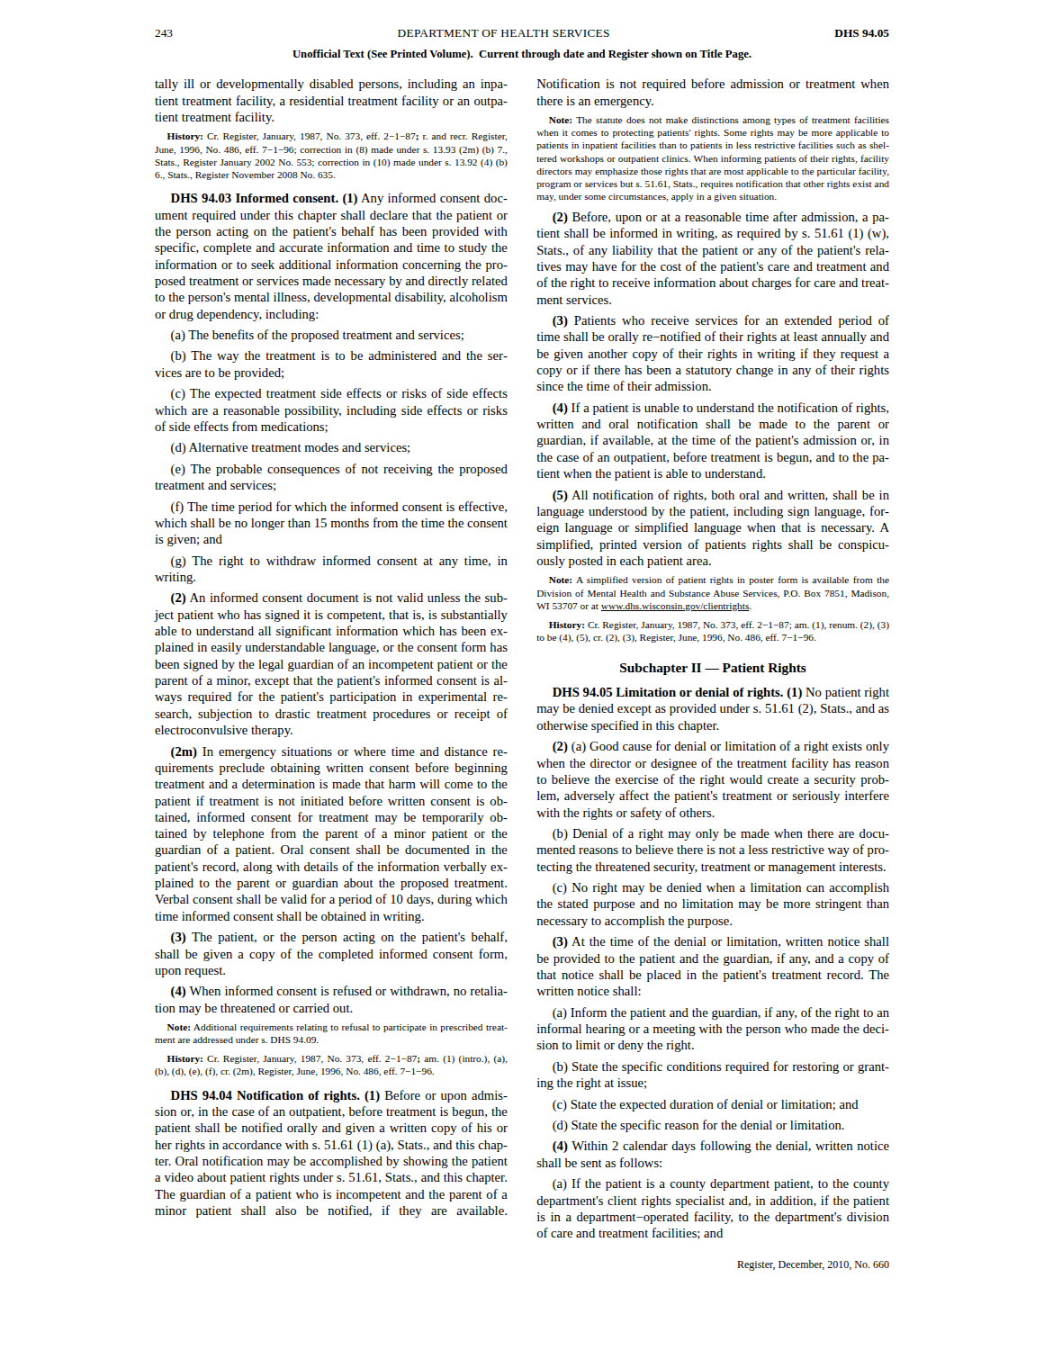243 DEPARTMENT OF HEALTH SERVICES DHS 94.05
Unofficial Text (See Printed Volume). Current through date and Register shown on Title Page.
tally ill or developmentally disabled persons, including an inpatient treatment facility, a residential treatment facility or an outpatient treatment facility.
History: Cr. Register, January, 1987, No. 373, eff. 2−1−87; r. and recr. Register, June, 1996, No. 486, eff. 7−1−96; correction in (8) made under s. 13.93 (2m) (b) 7., Stats., Register January 2002 No. 553; correction in (10) made under s. 13.92 (4) (b) 6., Stats., Register November 2008 No. 635.
DHS 94.03 Informed consent. (1) Any informed consent document required under this chapter shall declare that the patient or the person acting on the patient's behalf has been provided with specific, complete and accurate information and time to study the information or to seek additional information concerning the proposed treatment or services made necessary by and directly related to the person's mental illness, developmental disability, alcoholism or drug dependency, including:
(a) The benefits of the proposed treatment and services;
(b) The way the treatment is to be administered and the services are to be provided;
(c) The expected treatment side effects or risks of side effects which are a reasonable possibility, including side effects or risks of side effects from medications;
(d) Alternative treatment modes and services;
(e) The probable consequences of not receiving the proposed treatment and services;
(f) The time period for which the informed consent is effective, which shall be no longer than 15 months from the time the consent is given; and
(g) The right to withdraw informed consent at any time, in writing.
(2) An informed consent document is not valid unless the subject patient who has signed it is competent, that is, is substantially able to understand all significant information which has been explained in easily understandable language, or the consent form has been signed by the legal guardian of an incompetent patient or the parent of a minor, except that the patient's informed consent is always required for the patient's participation in experimental research, subjection to drastic treatment procedures or receipt of electroconvulsive therapy.
(2m) In emergency situations or where time and distance requirements preclude obtaining written consent before beginning treatment and a determination is made that harm will come to the patient if treatment is not initiated before written consent is obtained, informed consent for treatment may be temporarily obtained by telephone from the parent of a minor patient or the guardian of a patient. Oral consent shall be documented in the patient's record, along with details of the information verbally explained to the parent or guardian about the proposed treatment. Verbal consent shall be valid for a period of 10 days, during which time informed consent shall be obtained in writing.
(3) The patient, or the person acting on the patient's behalf, shall be given a copy of the completed informed consent form, upon request.
(4) When informed consent is refused or withdrawn, no retaliation may be threatened or carried out.
Note: Additional requirements relating to refusal to participate in prescribed treatment are addressed under s. DHS 94.09.
History: Cr. Register, January, 1987, No. 373, eff. 2−1−87; am. (1) (intro.), (a), (b), (d), (e), (f), cr. (2m), Register, June, 1996, No. 486, eff. 7−1−96.
DHS 94.04 Notification of rights. (1) Before or upon admission or, in the case of an outpatient, before treatment is begun, the patient shall be notified orally and given a written copy of his or her rights in accordance with s. 51.61 (1) (a), Stats., and this chapter. Oral notification may be accomplished by showing the patient a video about patient rights under s. 51.61, Stats., and this chapter. The guardian of a patient who is incompetent and the parent of a minor patient shall also be notified, if they are available. Notification is not required before admission or treatment when there is an emergency.
Note: The statute does not make distinctions among types of treatment facilities when it comes to protecting patients' rights. Some rights may be more applicable to patients in inpatient facilities than to patients in less restrictive facilities such as sheltered workshops or outpatient clinics. When informing patients of their rights, facility directors may emphasize those rights that are most applicable to the particular facility, program or services but s. 51.61, Stats., requires notification that other rights exist and may, under some circumstances, apply in a given situation.
(2) Before, upon or at a reasonable time after admission, a patient shall be informed in writing, as required by s. 51.61 (1) (w), Stats., of any liability that the patient or any of the patient's relatives may have for the cost of the patient's care and treatment and of the right to receive information about charges for care and treatment services.
(3) Patients who receive services for an extended period of time shall be orally re−notified of their rights at least annually and be given another copy of their rights in writing if they request a copy or if there has been a statutory change in any of their rights since the time of their admission.
(4) If a patient is unable to understand the notification of rights, written and oral notification shall be made to the parent or guardian, if available, at the time of the patient's admission or, in the case of an outpatient, before treatment is begun, and to the patient when the patient is able to understand.
(5) All notification of rights, both oral and written, shall be in language understood by the patient, including sign language, foreign language or simplified language when that is necessary. A simplified, printed version of patients rights shall be conspicuously posted in each patient area.
Note: A simplified version of patient rights in poster form is available from the Division of Mental Health and Substance Abuse Services, P.O. Box 7851, Madison, WI 53707 or at www.dhs.wisconsin.gov/clientrights.
History: Cr. Register, January, 1987, No. 373, eff. 2−1−87; am. (1), renum. (2), (3) to be (4), (5), cr. (2), (3), Register, June, 1996, No. 486, eff. 7−1−96.
Subchapter II — Patient Rights
DHS 94.05 Limitation or denial of rights. (1) No patient right may be denied except as provided under s. 51.61 (2), Stats., and as otherwise specified in this chapter.
(2) (a) Good cause for denial or limitation of a right exists only when the director or designee of the treatment facility has reason to believe the exercise of the right would create a security problem, adversely affect the patient's treatment or seriously interfere with the rights or safety of others.
(b) Denial of a right may only be made when there are documented reasons to believe there is not a less restrictive way of protecting the threatened security, treatment or management interests.
(c) No right may be denied when a limitation can accomplish the stated purpose and no limitation may be more stringent than necessary to accomplish the purpose.
(3) At the time of the denial or limitation, written notice shall be provided to the patient and the guardian, if any, and a copy of that notice shall be placed in the patient's treatment record. The written notice shall:
(a) Inform the patient and the guardian, if any, of the right to an informal hearing or a meeting with the person who made the decision to limit or deny the right.
(b) State the specific conditions required for restoring or granting the right at issue;
(c) State the expected duration of denial or limitation; and
(d) State the specific reason for the denial or limitation.
(4) Within 2 calendar days following the denial, written notice shall be sent as follows:
(a) If the patient is a county department patient, to the county department's client rights specialist and, in addition, if the patient is in a department−operated facility, to the department's division of care and treatment facilities; and
Register, December, 2010, No. 660